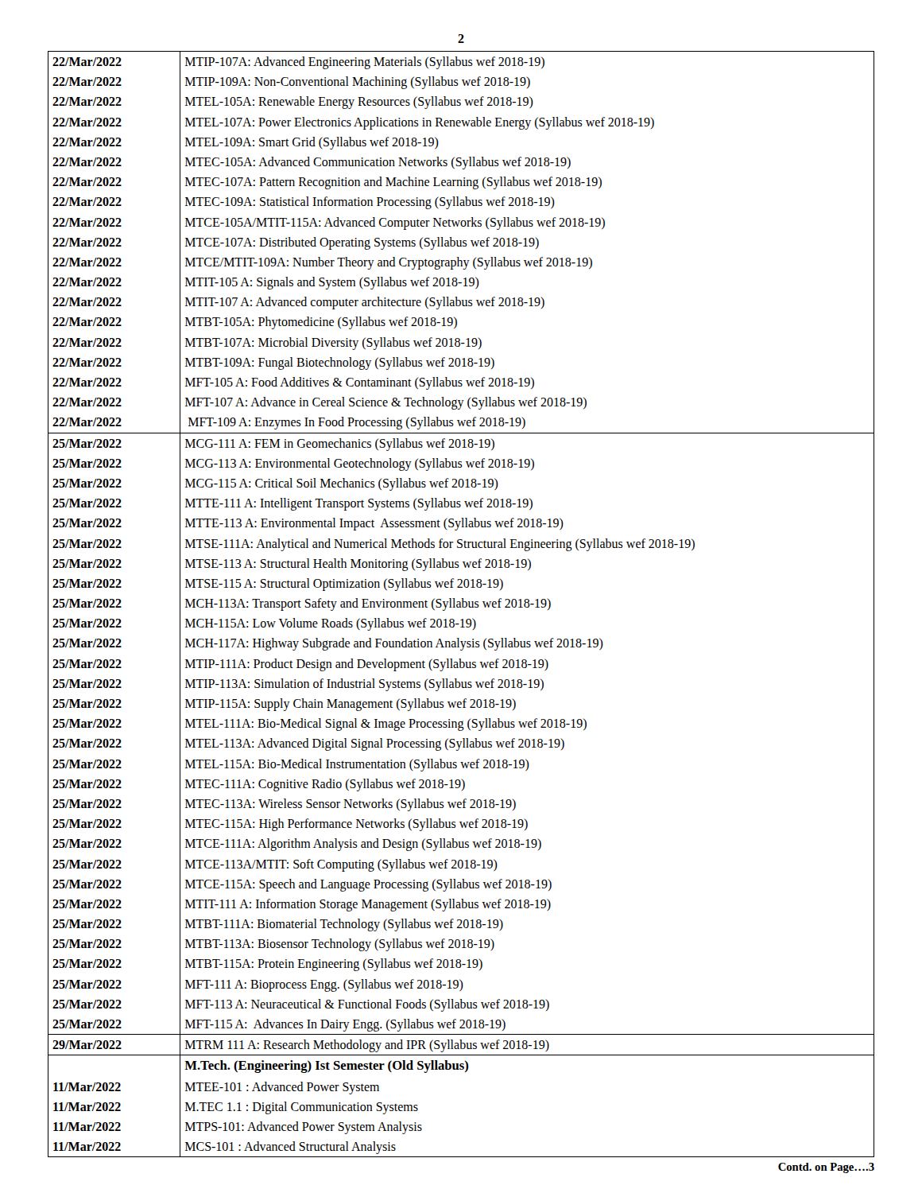2
| 22/Mar/2022 | MTIP-107A: Advanced Engineering Materials (Syllabus wef 2018-19) |
| 22/Mar/2022 | MTIP-109A: Non-Conventional Machining (Syllabus wef 2018-19) |
| 22/Mar/2022 | MTEL-105A: Renewable Energy Resources (Syllabus wef 2018-19) |
| 22/Mar/2022 | MTEL-107A: Power Electronics Applications in Renewable Energy (Syllabus wef 2018-19) |
| 22/Mar/2022 | MTEL-109A: Smart Grid (Syllabus wef 2018-19) |
| 22/Mar/2022 | MTEC-105A: Advanced Communication Networks (Syllabus wef 2018-19) |
| 22/Mar/2022 | MTEC-107A: Pattern Recognition and Machine Learning (Syllabus wef 2018-19) |
| 22/Mar/2022 | MTEC-109A: Statistical Information Processing (Syllabus wef 2018-19) |
| 22/Mar/2022 | MTCE-105A/MTIT-115A: Advanced Computer Networks (Syllabus wef 2018-19) |
| 22/Mar/2022 | MTCE-107A: Distributed Operating Systems (Syllabus wef 2018-19) |
| 22/Mar/2022 | MTCE/MTIT-109A: Number Theory and Cryptography (Syllabus wef 2018-19) |
| 22/Mar/2022 | MTIT-105 A: Signals and System (Syllabus wef 2018-19) |
| 22/Mar/2022 | MTIT-107 A: Advanced computer architecture (Syllabus wef 2018-19) |
| 22/Mar/2022 | MTBT-105A: Phytomedicine (Syllabus wef 2018-19) |
| 22/Mar/2022 | MTBT-107A: Microbial Diversity (Syllabus wef 2018-19) |
| 22/Mar/2022 | MTBT-109A: Fungal Biotechnology (Syllabus wef 2018-19) |
| 22/Mar/2022 | MFT-105 A: Food Additives & Contaminant (Syllabus wef 2018-19) |
| 22/Mar/2022 | MFT-107 A: Advance in Cereal Science & Technology (Syllabus wef 2018-19) |
| 22/Mar/2022 | MFT-109 A: Enzymes In Food Processing (Syllabus wef 2018-19) |
| 25/Mar/2022 | MCG-111 A: FEM in Geomechanics (Syllabus wef 2018-19) |
| 25/Mar/2022 | MCG-113 A: Environmental Geotechnology (Syllabus wef 2018-19) |
| 25/Mar/2022 | MCG-115 A: Critical Soil Mechanics (Syllabus wef 2018-19) |
| 25/Mar/2022 | MTTE-111 A: Intelligent Transport Systems (Syllabus wef 2018-19) |
| 25/Mar/2022 | MTTE-113 A: Environmental Impact Assessment (Syllabus wef 2018-19) |
| 25/Mar/2022 | MTSE-111A: Analytical and Numerical Methods for Structural Engineering (Syllabus wef 2018-19) |
| 25/Mar/2022 | MTSE-113 A: Structural Health Monitoring (Syllabus wef 2018-19) |
| 25/Mar/2022 | MTSE-115 A: Structural Optimization (Syllabus wef 2018-19) |
| 25/Mar/2022 | MCH-113A: Transport Safety and Environment (Syllabus wef 2018-19) |
| 25/Mar/2022 | MCH-115A: Low Volume Roads (Syllabus wef 2018-19) |
| 25/Mar/2022 | MCH-117A: Highway Subgrade and Foundation Analysis (Syllabus wef 2018-19) |
| 25/Mar/2022 | MTIP-111A: Product Design and Development (Syllabus wef 2018-19) |
| 25/Mar/2022 | MTIP-113A: Simulation of Industrial Systems (Syllabus wef 2018-19) |
| 25/Mar/2022 | MTIP-115A: Supply Chain Management (Syllabus wef 2018-19) |
| 25/Mar/2022 | MTEL-111A: Bio-Medical Signal & Image Processing (Syllabus wef 2018-19) |
| 25/Mar/2022 | MTEL-113A: Advanced Digital Signal Processing (Syllabus wef 2018-19) |
| 25/Mar/2022 | MTEL-115A: Bio-Medical Instrumentation (Syllabus wef 2018-19) |
| 25/Mar/2022 | MTEC-111A: Cognitive Radio (Syllabus wef 2018-19) |
| 25/Mar/2022 | MTEC-113A: Wireless Sensor Networks (Syllabus wef 2018-19) |
| 25/Mar/2022 | MTEC-115A: High Performance Networks (Syllabus wef 2018-19) |
| 25/Mar/2022 | MTCE-111A: Algorithm Analysis and Design (Syllabus wef 2018-19) |
| 25/Mar/2022 | MTCE-113A/MTIT: Soft Computing (Syllabus wef 2018-19) |
| 25/Mar/2022 | MTCE-115A: Speech and Language Processing (Syllabus wef 2018-19) |
| 25/Mar/2022 | MTIT-111 A: Information Storage Management (Syllabus wef 2018-19) |
| 25/Mar/2022 | MTBT-111A: Biomaterial Technology (Syllabus wef 2018-19) |
| 25/Mar/2022 | MTBT-113A: Biosensor Technology (Syllabus wef 2018-19) |
| 25/Mar/2022 | MTBT-115A: Protein Engineering (Syllabus wef 2018-19) |
| 25/Mar/2022 | MFT-111 A: Bioprocess Engg. (Syllabus wef 2018-19) |
| 25/Mar/2022 | MFT-113 A: Neuraceutical & Functional Foods (Syllabus wef 2018-19) |
| 25/Mar/2022 | MFT-115 A: Advances In Dairy Engg. (Syllabus wef 2018-19) |
| 29/Mar/2022 | MTRM 111 A: Research Methodology and IPR (Syllabus wef 2018-19) |
| | M.Tech. (Engineering) Ist Semester (Old Syllabus) |
| 11/Mar/2022 | MTEE-101 : Advanced Power System |
| 11/Mar/2022 | M.TEC 1.1 : Digital Communication Systems |
| 11/Mar/2022 | MTPS-101: Advanced Power System Analysis |
| 11/Mar/2022 | MCS-101 : Advanced Structural Analysis |
Contd. on Page….3